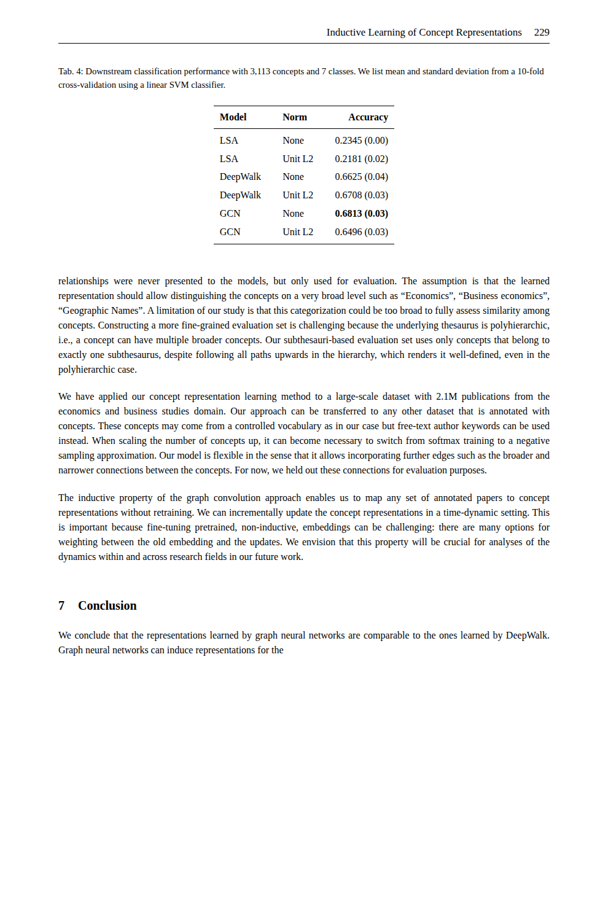Inductive Learning of Concept Representations229
Tab. 4: Downstream classification performance with 3,113 concepts and 7 classes. We list mean and standard deviation from a 10-fold cross-validation using a linear SVM classifier.
| Model | Norm | Accuracy |
| --- | --- | --- |
| LSA | None | 0.2345 (0.00) |
| LSA | Unit L2 | 0.2181 (0.02) |
| DeepWalk | None | 0.6625 (0.04) |
| DeepWalk | Unit L2 | 0.6708 (0.03) |
| GCN | None | 0.6813 (0.03) |
| GCN | Unit L2 | 0.6496 (0.03) |
relationships were never presented to the models, but only used for evaluation. The assumption is that the learned representation should allow distinguishing the concepts on a very broad level such as “Economics”, “Business economics”, “Geographic Names”. A limitation of our study is that this categorization could be too broad to fully assess similarity among concepts. Constructing a more fine-grained evaluation set is challenging because the underlying thesaurus is polyhierarchic, i.e., a concept can have multiple broader concepts. Our subthesauri-based evaluation set uses only concepts that belong to exactly one subthesaurus, despite following all paths upwards in the hierarchy, which renders it well-defined, even in the polyhierarchic case.
We have applied our concept representation learning method to a large-scale dataset with 2.1M publications from the economics and business studies domain. Our approach can be transferred to any other dataset that is annotated with concepts. These concepts may come from a controlled vocabulary as in our case but free-text author keywords can be used instead. When scaling the number of concepts up, it can become necessary to switch from softmax training to a negative sampling approximation. Our model is flexible in the sense that it allows incorporating further edges such as the broader and narrower connections between the concepts. For now, we held out these connections for evaluation purposes.
The inductive property of the graph convolution approach enables us to map any set of annotated papers to concept representations without retraining. We can incrementally update the concept representations in a time-dynamic setting. This is important because fine-tuning pretrained, non-inductive, embeddings can be challenging: there are many options for weighting between the old embedding and the updates. We envision that this property will be crucial for analyses of the dynamics within and across research fields in our future work.
7 Conclusion
We conclude that the representations learned by graph neural networks are comparable to the ones learned by DeepWalk. Graph neural networks can induce representations for the